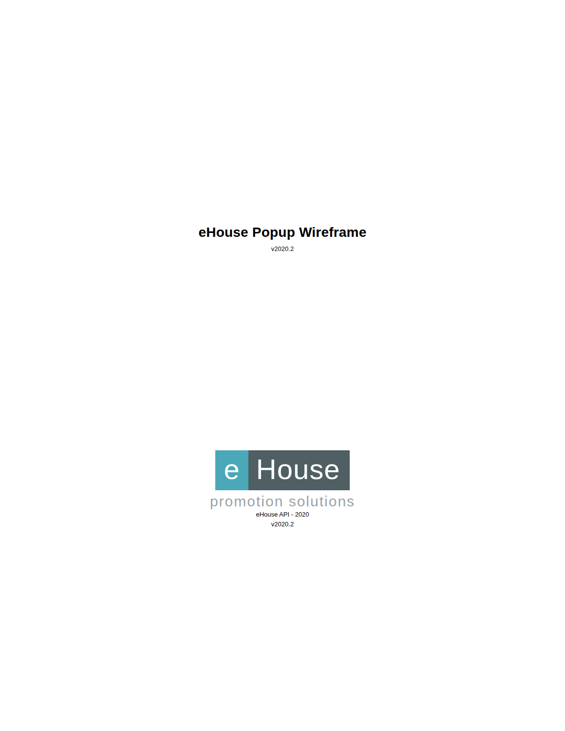eHouse Popup Wireframe
v2020.2
eHouse
promotion solutions
eHouse API - 2020
v2020.2